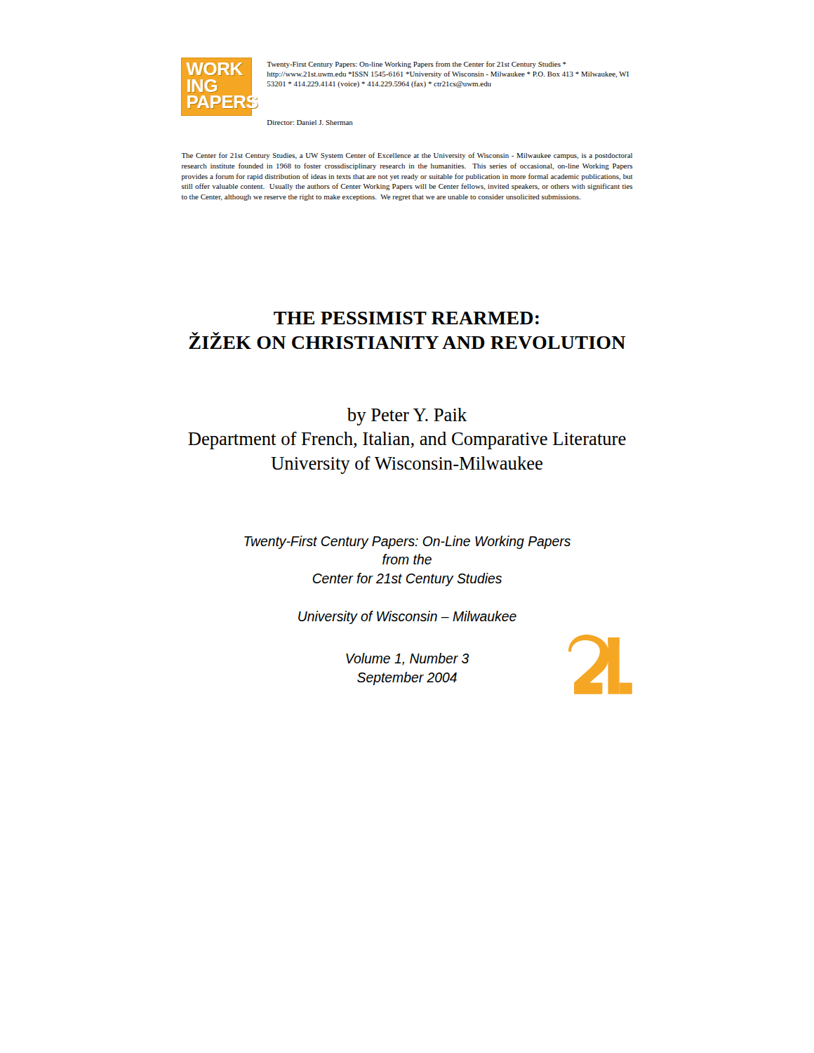WORK ING PAPERS
Twenty-First Century Papers: On-line Working Papers from the Center for 21st Century Studies * http://www.21st.uwm.edu *ISSN 1545-6161 *University of Wisconsin - Milwaukee * P.O. Box 413 * Milwaukee, WI 53201 * 414.229.4141 (voice) * 414.229.5964 (fax) * ctr21cs@uwm.edu
Director: Daniel J. Sherman
The Center for 21st Century Studies, a UW System Center of Excellence at the University of Wisconsin - Milwaukee campus, is a postdoctoral research institute founded in 1968 to foster crossdisciplinary research in the humanities. This series of occasional, on-line Working Papers provides a forum for rapid distribution of ideas in texts that are not yet ready or suitable for publication in more formal academic publications, but still offer valuable content. Usually the authors of Center Working Papers will be Center fellows, invited speakers, or others with significant ties to the Center, although we reserve the right to make exceptions. We regret that we are unable to consider unsolicited submissions.
THE PESSIMIST REARMED:
ŽIŽEK ON CHRISTIANITY AND REVOLUTION
by Peter Y. Paik Department of French, Italian, and Comparative Literature University of Wisconsin-Milwaukee
Twenty-First Century Papers: On-Line Working Papers
from the
Center for 21st Century Studies
University of Wisconsin – Milwaukee
Volume 1, Number 3
September 2004